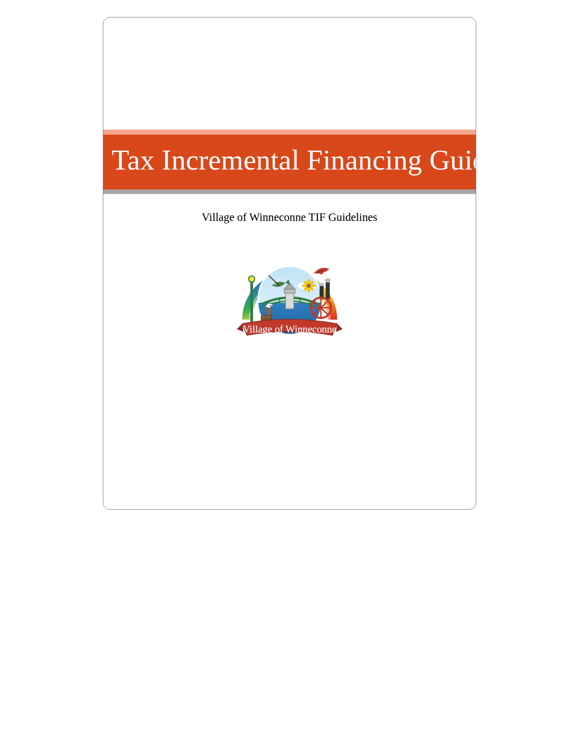Tax Incremental Financing Guidelines
Village of Winneconne TIF Guidelines
Village of Winneconne